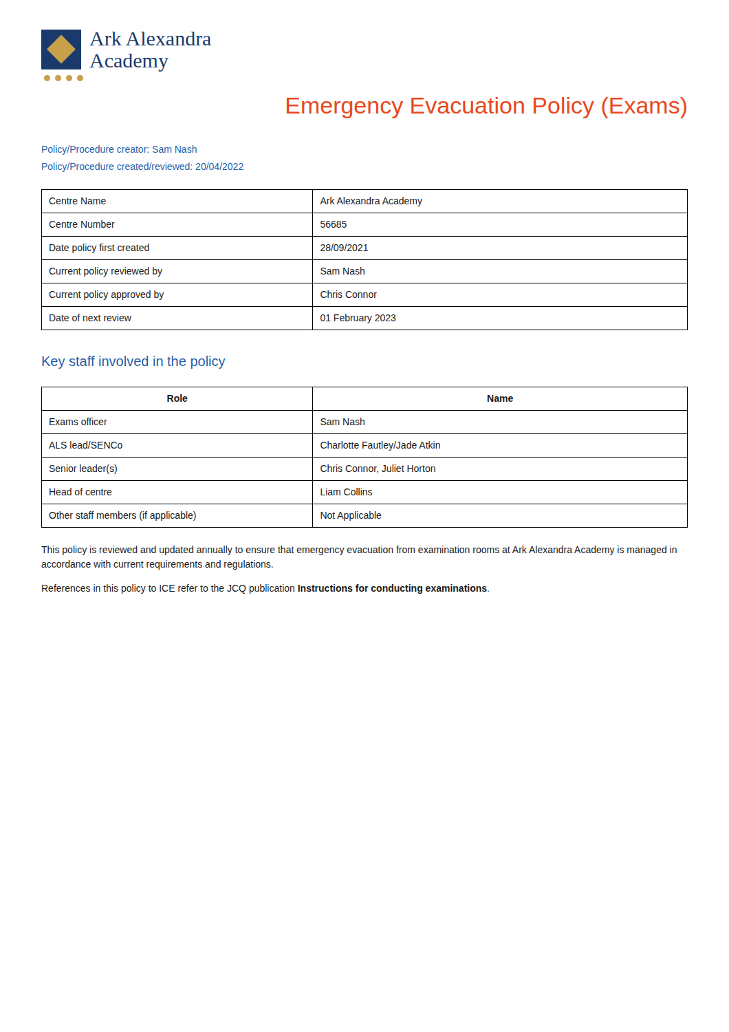Ark Alexandra
Academy
Emergency Evacuation Policy (Exams)
Policy/Procedure creator: Sam Nash
Policy/Procedure created/reviewed: 20/04/2022
| Centre Name | Ark Alexandra Academy |
| Centre Number | 56685 |
| Date policy first created | 28/09/2021 |
| Current policy reviewed by | Sam Nash |
| Current policy approved by | Chris Connor |
| Date of next review | 01 February 2023 |
Key staff involved in the policy
| Role | Name |
| --- | --- |
| Exams officer | Sam Nash |
| ALS lead/SENCo | Charlotte Fautley/Jade Atkin |
| Senior leader(s) | Chris Connor, Juliet Horton |
| Head of centre | Liam Collins |
| Other staff members (if applicable) | Not Applicable |
This policy is reviewed and updated annually to ensure that emergency evacuation from examination rooms at Ark Alexandra Academy is managed in accordance with current requirements and regulations.
References in this policy to ICE refer to the JCQ publication Instructions for conducting examinations.